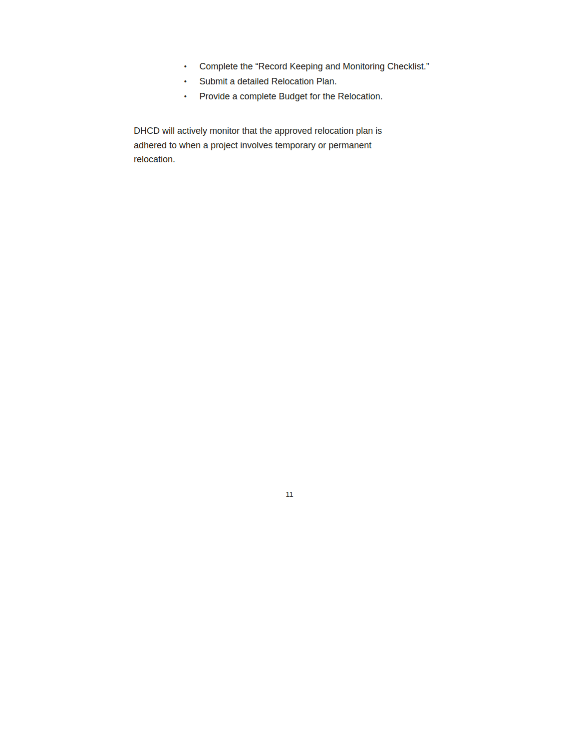Complete the “Record Keeping and Monitoring Checklist.”
Submit a detailed Relocation Plan.
Provide a complete Budget for the Relocation.
DHCD will actively monitor that the approved relocation plan is adhered to when a project involves temporary or permanent relocation.
11